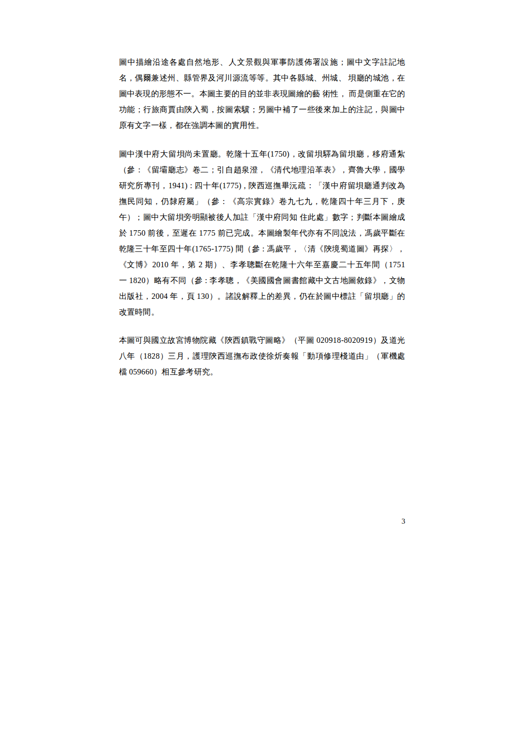圖中描繪沿途各處自然地形、人文景觀與軍事防護佈署設施；圖中文字註記地名，偶爾兼述州、縣管界及河川源流等等。其中各縣城、州城、 垻廳的城池，在圖中表現的形態不一。本圖主要的目的並非表現圖繪的藝 術性， 而是側重在它的功能；行旅商賈由陝入蜀，按圖索驥；另圖中補了一些後來加上的注記，與圖中原有文字一樣，都在強調本圖的實用性。
圖中漢中府大留垻尚未置廳。乾隆十五年(1750)，改留垻驛為留垻廳，移府通紮（參：《留壩廳志》卷二；引自趙泉澄，《清代地理沿革表》，齊魯大學，國學研究所專刊，1941) : 四十年(1775) , 陝西巡撫畢沅疏：「漢中府留垻廳通判改為撫民同知，仍隸府屬」（參：《高宗實錄》卷九七九，乾隆四十年三月下，庚午）；圖中大留垻旁明顯被後人加註「漢中府同知 住此處」數字；判斷本圖繪成於 1750 前後，至遲在 1775 前已完成。本圖繪製年代亦有不同說法，馮歲平斷在乾隆三十年至四十年(1765-1775) 間（參 : 馮歲平，〈清《陝境蜀道圖》再探〉，《文博》2010 年，第 2 期）、李孝聰斷在乾隆十六年至嘉慶二十五年間（1751 一 1820）略有不同（參 : 李孝聰，《美國國會圖書館藏中文古地圖敘錄》，文物出版社，2004 年，頁 130）。諸說解釋上的差異，仍在於圖中標註「留垻廳」的改置時間。
本圖可與國立故宮博物院藏《陝西鎮戰守圖略》（平圖 020918-8020919）及道光八年（1828）三月，護理陝西巡撫布政使徐炘奏報「動項修理棧道由」（軍機處檔 059660）相互參考研究。
3